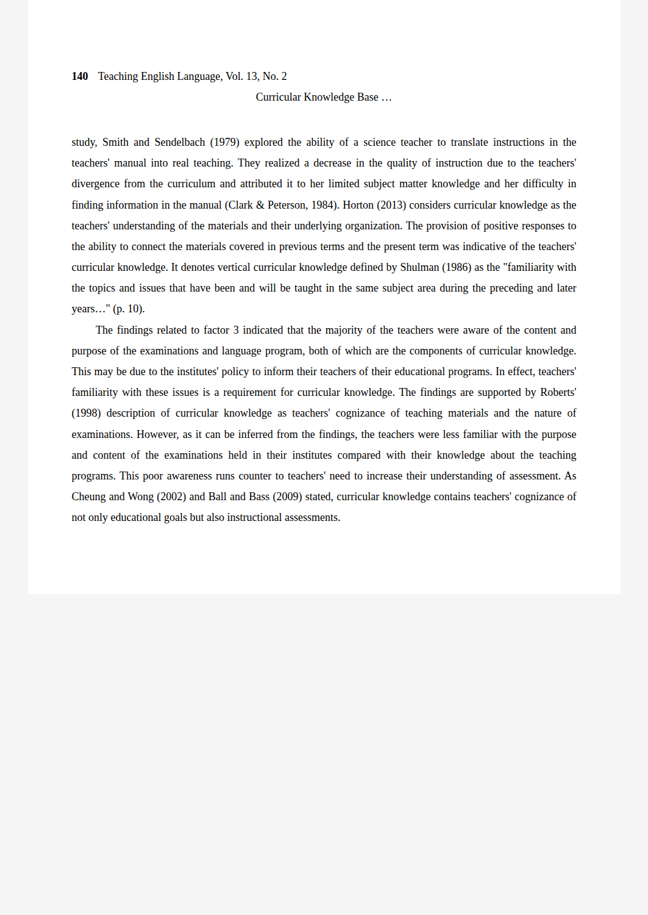140 Teaching English Language, Vol. 13, No. 2
Curricular Knowledge Base …
study, Smith and Sendelbach (1979) explored the ability of a science teacher to translate instructions in the teachers' manual into real teaching. They realized a decrease in the quality of instruction due to the teachers' divergence from the curriculum and attributed it to her limited subject matter knowledge and her difficulty in finding information in the manual (Clark & Peterson, 1984). Horton (2013) considers curricular knowledge as the teachers' understanding of the materials and their underlying organization. The provision of positive responses to the ability to connect the materials covered in previous terms and the present term was indicative of the teachers' curricular knowledge. It denotes vertical curricular knowledge defined by Shulman (1986) as the "familiarity with the topics and issues that have been and will be taught in the same subject area during the preceding and later years…" (p. 10).
The findings related to factor 3 indicated that the majority of the teachers were aware of the content and purpose of the examinations and language program, both of which are the components of curricular knowledge. This may be due to the institutes' policy to inform their teachers of their educational programs. In effect, teachers' familiarity with these issues is a requirement for curricular knowledge. The findings are supported by Roberts' (1998) description of curricular knowledge as teachers' cognizance of teaching materials and the nature of examinations. However, as it can be inferred from the findings, the teachers were less familiar with the purpose and content of the examinations held in their institutes compared with their knowledge about the teaching programs. This poor awareness runs counter to teachers' need to increase their understanding of assessment. As Cheung and Wong (2002) and Ball and Bass (2009) stated, curricular knowledge contains teachers' cognizance of not only educational goals but also instructional assessments.